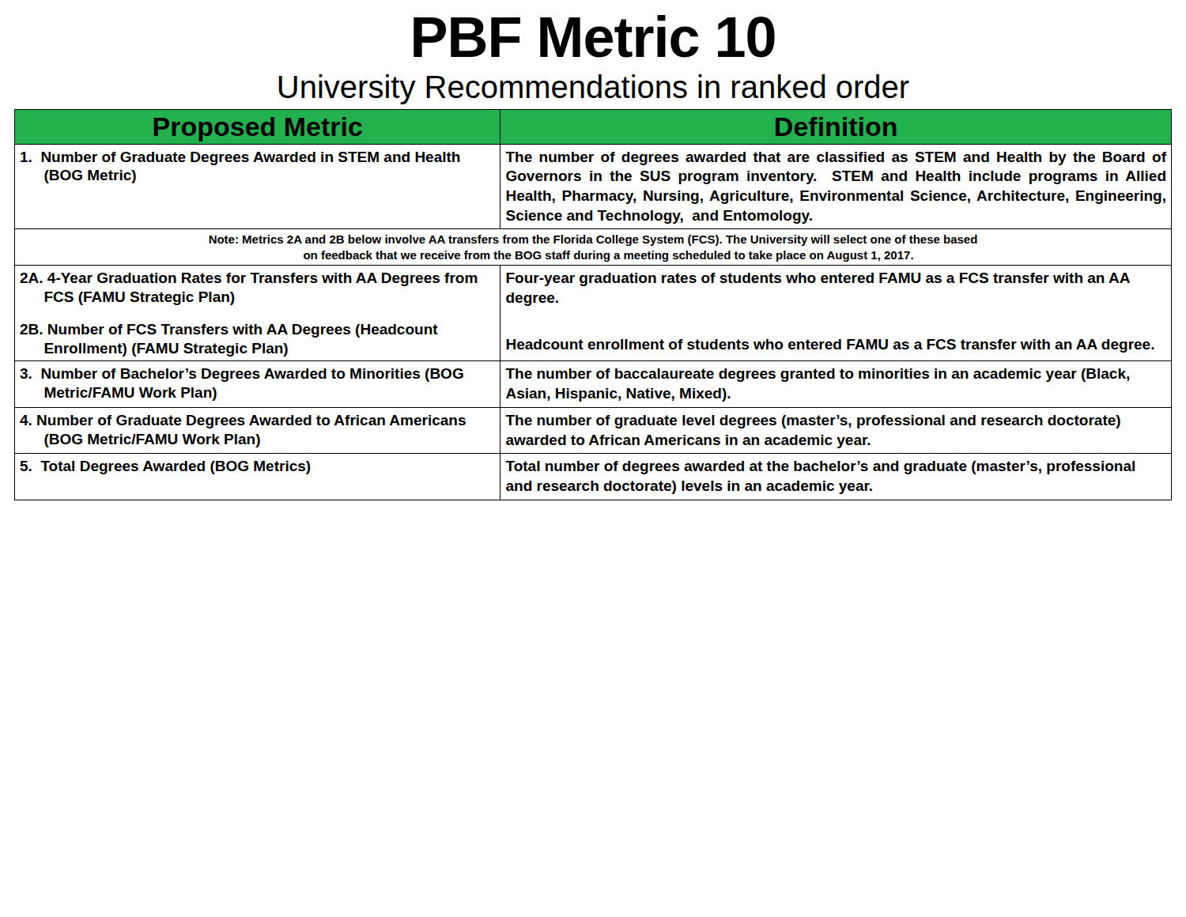PBF Metric 10
University Recommendations in ranked order
| Proposed Metric | Definition |
| --- | --- |
| 1. Number of Graduate Degrees Awarded in STEM and Health (BOG Metric) | The number of degrees awarded that are classified as STEM and Health by the Board of Governors in the SUS program inventory. STEM and Health include programs in Allied Health, Pharmacy, Nursing, Agriculture, Environmental Science, Architecture, Engineering, Science and Technology, and Entomology. |
| Note: Metrics 2A and 2B below involve AA transfers from the Florida College System (FCS). The University will select one of these based on feedback that we receive from the BOG staff during a meeting scheduled to take place on August 1, 2017. |
| 2A. 4-Year Graduation Rates for Transfers with AA Degrees from FCS (FAMU Strategic Plan) 2B. Number of FCS Transfers with AA Degrees (Headcount Enrollment) (FAMU Strategic Plan) | Four-year graduation rates of students who entered FAMU as a FCS transfer with an AA degree. Headcount enrollment of students who entered FAMU as a FCS transfer with an AA degree. |
| 3. Number of Bachelor’s Degrees Awarded to Minorities (BOG Metric/FAMU Work Plan) | The number of baccalaureate degrees granted to minorities in an academic year (Black, Asian, Hispanic, Native, Mixed). |
| 4. Number of Graduate Degrees Awarded to African Americans (BOG Metric/FAMU Work Plan) | The number of graduate level degrees (master’s, professional and research doctorate) awarded to African Americans in an academic year. |
| 5. Total Degrees Awarded (BOG Metrics) | Total number of degrees awarded at the bachelor’s and graduate (master’s, professional and research doctorate) levels in an academic year. |